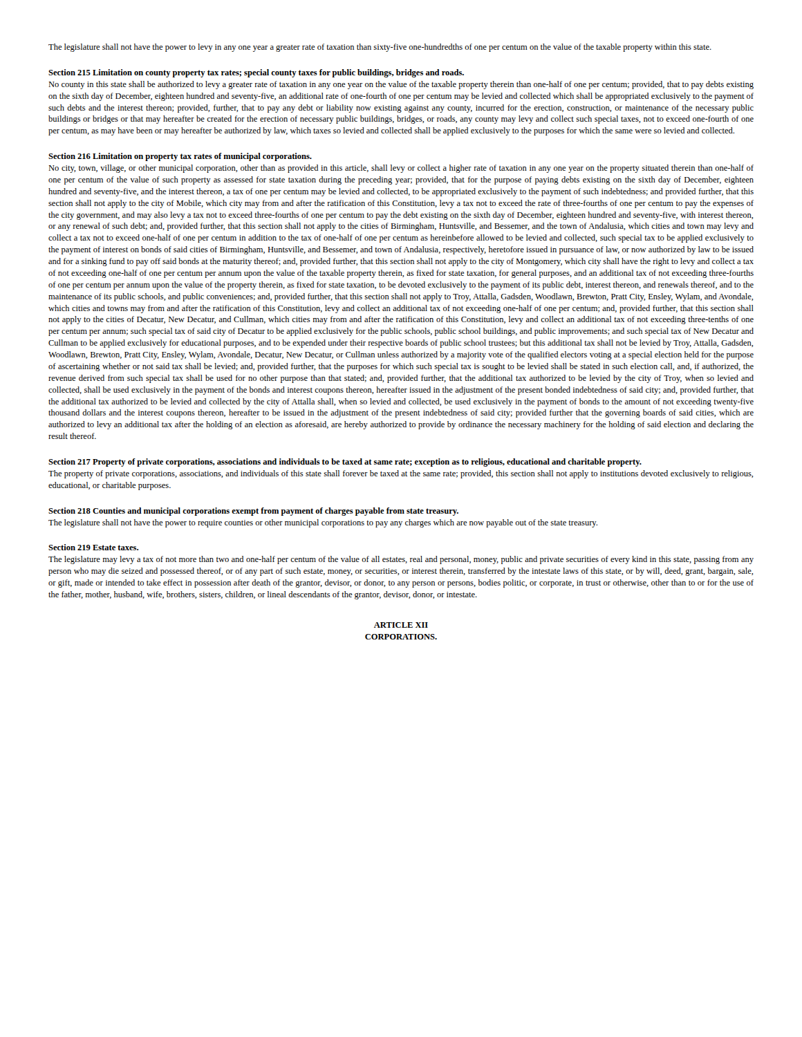The legislature shall not have the power to levy in any one year a greater rate of taxation than sixty-five one-hundredths of one per centum on the value of the taxable property within this state.
Section 215 Limitation on county property tax rates; special county taxes for public buildings, bridges and roads.
No county in this state shall be authorized to levy a greater rate of taxation in any one year on the value of the taxable property therein than one-half of one per centum; provided, that to pay debts existing on the sixth day of December, eighteen hundred and seventy-five, an additional rate of one-fourth of one per centum may be levied and collected which shall be appropriated exclusively to the payment of such debts and the interest thereon; provided, further, that to pay any debt or liability now existing against any county, incurred for the erection, construction, or maintenance of the necessary public buildings or bridges or that may hereafter be created for the erection of necessary public buildings, bridges, or roads, any county may levy and collect such special taxes, not to exceed one-fourth of one per centum, as may have been or may hereafter be authorized by law, which taxes so levied and collected shall be applied exclusively to the purposes for which the same were so levied and collected.
Section 216 Limitation on property tax rates of municipal corporations.
No city, town, village, or other municipal corporation, other than as provided in this article, shall levy or collect a higher rate of taxation in any one year on the property situated therein than one-half of one per centum of the value of such property as assessed for state taxation during the preceding year; provided, that for the purpose of paying debts existing on the sixth day of December, eighteen hundred and seventy-five, and the interest thereon, a tax of one per centum may be levied and collected, to be appropriated exclusively to the payment of such indebtedness; and provided further, that this section shall not apply to the city of Mobile, which city may from and after the ratification of this Constitution, levy a tax not to exceed the rate of three-fourths of one per centum to pay the expenses of the city government, and may also levy a tax not to exceed three-fourths of one per centum to pay the debt existing on the sixth day of December, eighteen hundred and seventy-five, with interest thereon, or any renewal of such debt; and, provided further, that this section shall not apply to the cities of Birmingham, Huntsville, and Bessemer, and the town of Andalusia, which cities and town may levy and collect a tax not to exceed one-half of one per centum in addition to the tax of one-half of one per centum as hereinbefore allowed to be levied and collected, such special tax to be applied exclusively to the payment of interest on bonds of said cities of Birmingham, Huntsville, and Bessemer, and town of Andalusia, respectively, heretofore issued in pursuance of law, or now authorized by law to be issued and for a sinking fund to pay off said bonds at the maturity thereof; and, provided further, that this section shall not apply to the city of Montgomery, which city shall have the right to levy and collect a tax of not exceeding one-half of one per centum per annum upon the value of the taxable property therein, as fixed for state taxation, for general purposes, and an additional tax of not exceeding three-fourths of one per centum per annum upon the value of the property therein, as fixed for state taxation, to be devoted exclusively to the payment of its public debt, interest thereon, and renewals thereof, and to the maintenance of its public schools, and public conveniences; and, provided further, that this section shall not apply to Troy, Attalla, Gadsden, Woodlawn, Brewton, Pratt City, Ensley, Wylam, and Avondale, which cities and towns may from and after the ratification of this Constitution, levy and collect an additional tax of not exceeding one-half of one per centum; and, provided further, that this section shall not apply to the cities of Decatur, New Decatur, and Cullman, which cities may from and after the ratification of this Constitution, levy and collect an additional tax of not exceeding three-tenths of one per centum per annum; such special tax of said city of Decatur to be applied exclusively for the public schools, public school buildings, and public improvements; and such special tax of New Decatur and Cullman to be applied exclusively for educational purposes, and to be expended under their respective boards of public school trustees; but this additional tax shall not be levied by Troy, Attalla, Gadsden, Woodlawn, Brewton, Pratt City, Ensley, Wylam, Avondale, Decatur, New Decatur, or Cullman unless authorized by a majority vote of the qualified electors voting at a special election held for the purpose of ascertaining whether or not said tax shall be levied; and, provided further, that the purposes for which such special tax is sought to be levied shall be stated in such election call, and, if authorized, the revenue derived from such special tax shall be used for no other purpose than that stated; and, provided further, that the additional tax authorized to be levied by the city of Troy, when so levied and collected, shall be used exclusively in the payment of the bonds and interest coupons thereon, hereafter issued in the adjustment of the present bonded indebtedness of said city; and, provided further, that the additional tax authorized to be levied and collected by the city of Attalla shall, when so levied and collected, be used exclusively in the payment of bonds to the amount of not exceeding twenty-five thousand dollars and the interest coupons thereon, hereafter to be issued in the adjustment of the present indebtedness of said city; provided further that the governing boards of said cities, which are authorized to levy an additional tax after the holding of an election as aforesaid, are hereby authorized to provide by ordinance the necessary machinery for the holding of said election and declaring the result thereof.
Section 217 Property of private corporations, associations and individuals to be taxed at same rate; exception as to religious, educational and charitable property.
The property of private corporations, associations, and individuals of this state shall forever be taxed at the same rate; provided, this section shall not apply to institutions devoted exclusively to religious, educational, or charitable purposes.
Section 218 Counties and municipal corporations exempt from payment of charges payable from state treasury.
The legislature shall not have the power to require counties or other municipal corporations to pay any charges which are now payable out of the state treasury.
Section 219 Estate taxes.
The legislature may levy a tax of not more than two and one-half per centum of the value of all estates, real and personal, money, public and private securities of every kind in this state, passing from any person who may die seized and possessed thereof, or of any part of such estate, money, or securities, or interest therein, transferred by the intestate laws of this state, or by will, deed, grant, bargain, sale, or gift, made or intended to take effect in possession after death of the grantor, devisor, or donor, to any person or persons, bodies politic, or corporate, in trust or otherwise, other than to or for the use of the father, mother, husband, wife, brothers, sisters, children, or lineal descendants of the grantor, devisor, donor, or intestate.
ARTICLE XII
CORPORATIONS.